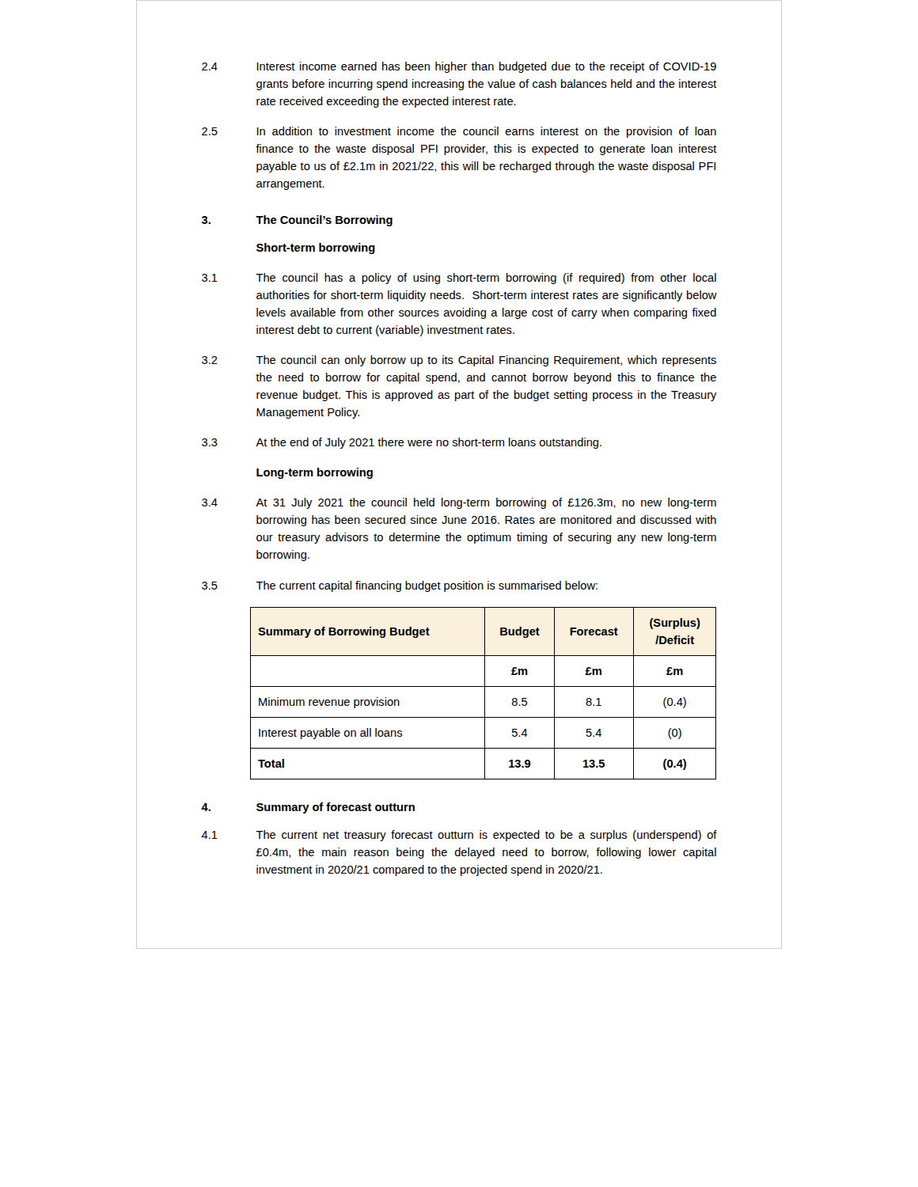2.4
Interest income earned has been higher than budgeted due to the receipt of COVID-19 grants before incurring spend increasing the value of cash balances held and the interest rate received exceeding the expected interest rate.
2.5
In addition to investment income the council earns interest on the provision of loan finance to the waste disposal PFI provider, this is expected to generate loan interest payable to us of £2.1m in 2021/22, this will be recharged through the waste disposal PFI arrangement.
3.
The Council’s Borrowing
Short-term borrowing
3.1
The council has a policy of using short-term borrowing (if required) from other local authorities for short-term liquidity needs. Short-term interest rates are significantly below levels available from other sources avoiding a large cost of carry when comparing fixed interest debt to current (variable) investment rates.
3.2
The council can only borrow up to its Capital Financing Requirement, which represents the need to borrow for capital spend, and cannot borrow beyond this to finance the revenue budget. This is approved as part of the budget setting process in the Treasury Management Policy.
3.3
At the end of July 2021 there were no short-term loans outstanding.
Long-term borrowing
3.4
At 31 July 2021 the council held long-term borrowing of £126.3m, no new long-term borrowing has been secured since June 2016. Rates are monitored and discussed with our treasury advisors to determine the optimum timing of securing any new long-term borrowing.
3.5
The current capital financing budget position is summarised below:
| Summary of Borrowing Budget | Budget | Forecast | (Surplus) /Deficit |
| --- | --- | --- | --- |
| | £m | £m | £m |
| Minimum revenue provision | 8.5 | 8.1 | (0.4) |
| Interest payable on all loans | 5.4 | 5.4 | (0) |
| Total | 13.9 | 13.5 | (0.4) |
4.
Summary of forecast outturn
4.1
The current net treasury forecast outturn is expected to be a surplus (underspend) of £0.4m, the main reason being the delayed need to borrow, following lower capital investment in 2020/21 compared to the projected spend in 2020/21.